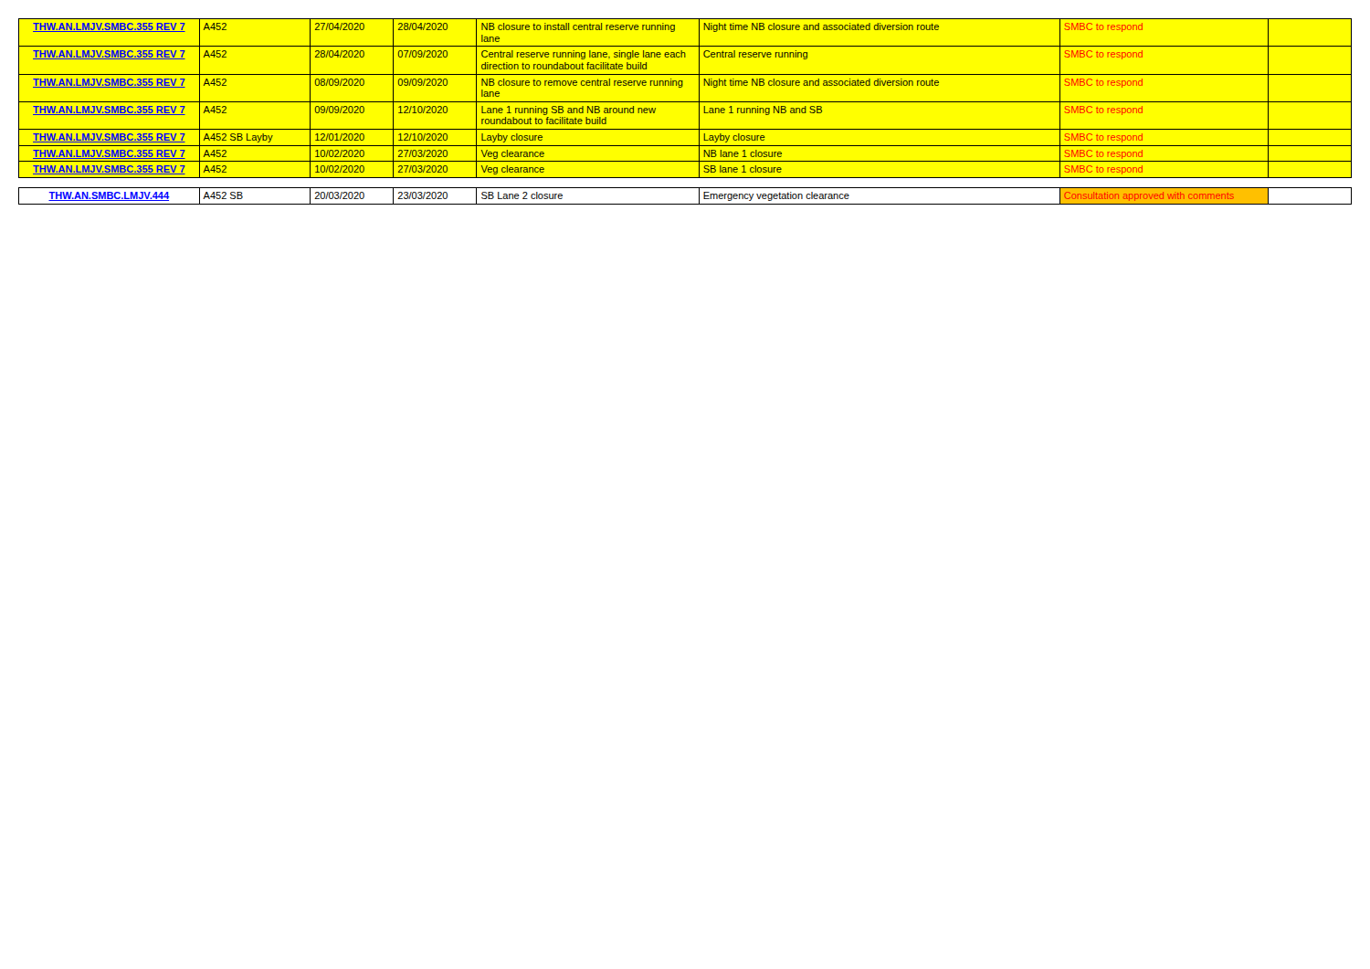| THW.AN.LMJV.SMBC.355 REV 7 | A452 | 27/04/2020 | 28/04/2020 | NB closure to install central reserve running lane | Night time NB closure and associated diversion route | SMBC to respond | |
| THW.AN.LMJV.SMBC.355 REV 7 | A452 | 28/04/2020 | 07/09/2020 | Central reserve running lane, single lane each direction to roundabout facilitate build | Central reserve running | SMBC to respond | |
| THW.AN.LMJV.SMBC.355 REV 7 | A452 | 08/09/2020 | 09/09/2020 | NB closure to remove central reserve running lane | Night time NB closure and associated diversion route | SMBC to respond | |
| THW.AN.LMJV.SMBC.355 REV 7 | A452 | 09/09/2020 | 12/10/2020 | Lane 1 running SB and NB around new roundabout to facilitate build | Lane 1 running NB and SB | SMBC to respond | |
| THW.AN.LMJV.SMBC.355 REV 7 | A452 SB Layby | 12/01/2020 | 12/10/2020 | Layby closure | Layby closure | SMBC to respond | |
| THW.AN.LMJV.SMBC.355 REV 7 | A452 | 10/02/2020 | 27/03/2020 | Veg clearance | NB lane 1 closure | SMBC to respond | |
| THW.AN.LMJV.SMBC.355 REV 7 | A452 | 10/02/2020 | 27/03/2020 | Veg clearance | SB lane 1 closure | SMBC to respond | |
| THW.AN.SMBC.LMJV.444 | A452 SB | 20/03/2020 | 23/03/2020 | SB Lane 2 closure | Emergency vegetation clearance | Consultation approved with comments | |